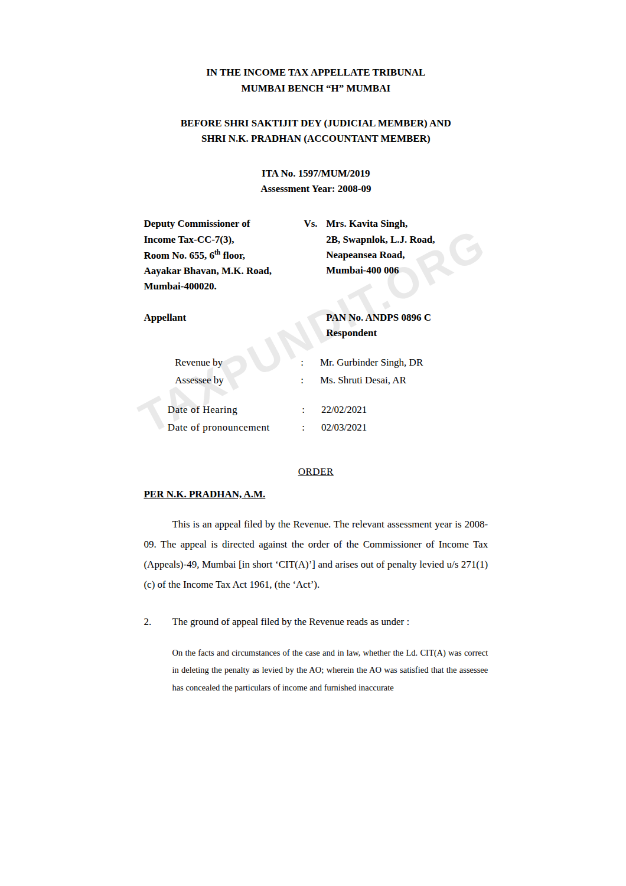TAXPUNDIT.ORG
IN THE INCOME TAX APPELLATE TRIBUNAL
MUMBAI BENCH “H” MUMBAI
BEFORE SHRI SAKTIJIT DEY (JUDICIAL MEMBER) AND
SHRI N.K. PRADHAN (ACCOUNTANT MEMBER)
ITA No. 1597/MUM/2019
Assessment Year: 2008-09
| Deputy Commissioner of Income Tax-CC-7(3), Room No. 655, 6 th floor, Aayakar Bhavan, M.K. Road, Mumbai-400020. | Vs. | Mrs. Kavita Singh, 2B, Swapnlok, L.J. Road, Neapeansea Road, Mumbai-400 006 |
| Appellant | | PAN No. ANDPS 0896 C Respondent |
| Revenue by | : | Mr. Gurbinder Singh, DR |
| Assessee by | : | Ms. Shruti Desai, AR |
| Date of Hearing | : | 22/02/2021 |
| Date of pronouncement | : | 02/03/2021 |
ORDER
PER N.K. PRADHAN, A.M.
This is an appeal filed by the Revenue. The relevant assessment year is 2008-09. The appeal is directed against the order of the Commissioner of Income Tax (Appeals)-49, Mumbai [in short ‘CIT(A)’] and arises out of penalty levied u/s 271(1)(c) of the Income Tax Act 1961, (the ‘Act’).
2. The ground of appeal filed by the Revenue reads as under :
On the facts and circumstances of the case and in law, whether the Ld. CIT(A) was correct in deleting the penalty as levied by the AO; wherein the AO was satisfied that the assessee has concealed the particulars of income and furnished inaccurate